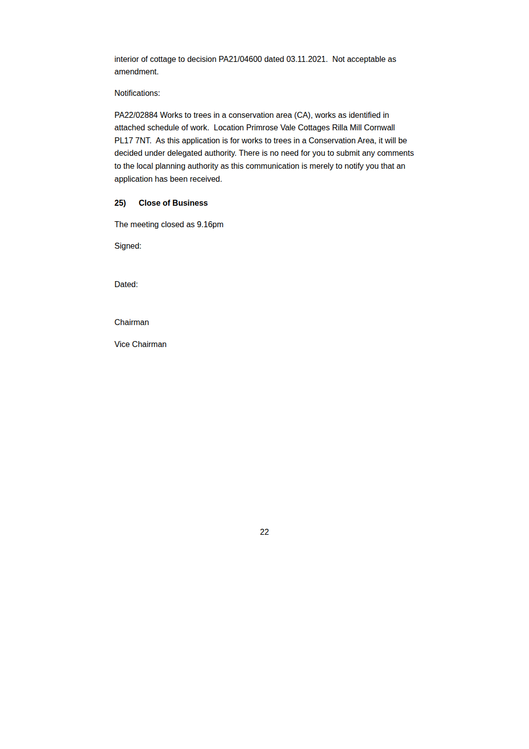interior of cottage to decision PA21/04600 dated 03.11.2021. Not acceptable as amendment.
Notifications:
PA22/02884 Works to trees in a conservation area (CA), works as identified in attached schedule of work. Location Primrose Vale Cottages Rilla Mill Cornwall PL17 7NT. As this application is for works to trees in a Conservation Area, it will be decided under delegated authority. There is no need for you to submit any comments to the local planning authority as this communication is merely to notify you that an application has been received.
25) Close of Business
The meeting closed as 9.16pm
Signed:
Dated:
Chairman
Vice Chairman
22